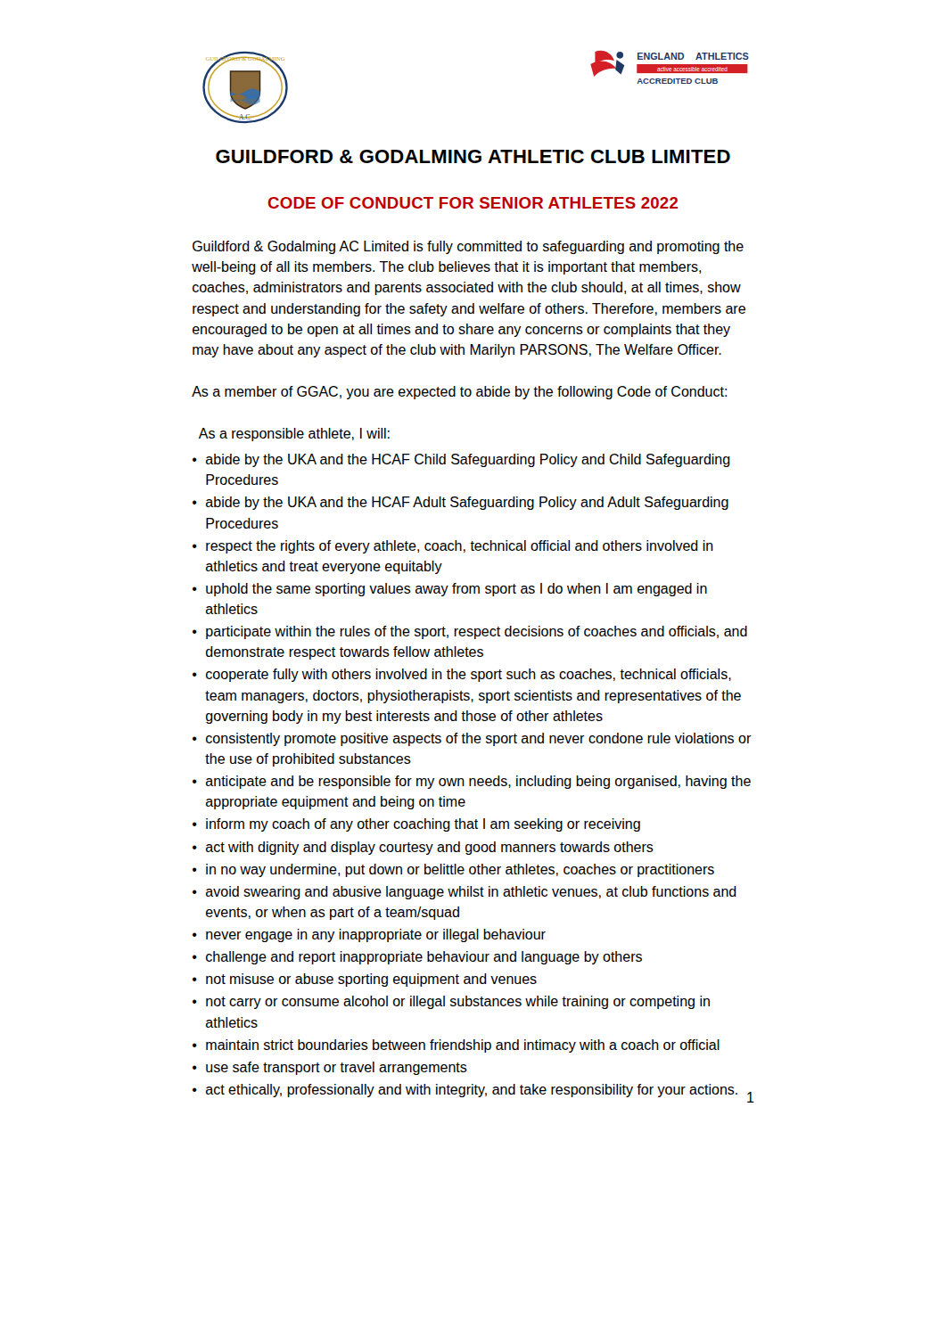GUILDFORD & GODALMING A.C.
ENGLAND ATHLETICS active accessible accredited ACCREDITED CLUB
GUILDFORD & GODALMING ATHLETIC CLUB LIMITED
CODE OF CONDUCT FOR SENIOR ATHLETES 2022
Guildford & Godalming AC Limited is fully committed to safeguarding and promoting the well-being of all its members. The club believes that it is important that members, coaches, administrators and parents associated with the club should, at all times, show respect and understanding for the safety and welfare of others. Therefore, members are encouraged to be open at all times and to share any concerns or complaints that they may have about any aspect of the club with Marilyn PARSONS, The Welfare Officer.
As a member of GGAC, you are expected to abide by the following Code of Conduct:
As a responsible athlete, I will:
abide by the UKA and the HCAF Child Safeguarding Policy and Child Safeguarding Procedures
abide by the UKA and the HCAF Adult Safeguarding Policy and Adult Safeguarding Procedures
respect the rights of every athlete, coach, technical official and others involved in athletics and treat everyone equitably
uphold the same sporting values away from sport as I do when I am engaged in athletics
participate within the rules of the sport, respect decisions of coaches and officials, and demonstrate respect towards fellow athletes
cooperate fully with others involved in the sport such as coaches, technical officials, team managers, doctors, physiotherapists, sport scientists and representatives of the governing body in my best interests and those of other athletes
consistently promote positive aspects of the sport and never condone rule violations or the use of prohibited substances
anticipate and be responsible for my own needs, including being organised, having the appropriate equipment and being on time
inform my coach of any other coaching that I am seeking or receiving
act with dignity and display courtesy and good manners towards others
in no way undermine, put down or belittle other athletes, coaches or practitioners
avoid swearing and abusive language whilst in athletic venues, at club functions and events, or when as part of a team/squad
never engage in any inappropriate or illegal behaviour
challenge and report inappropriate behaviour and language by others
not misuse or abuse sporting equipment and venues
not carry or consume alcohol or illegal substances while training or competing in athletics
maintain strict boundaries between friendship and intimacy with a coach or official
use safe transport or travel arrangements
act ethically, professionally and with integrity, and take responsibility for your actions.
1